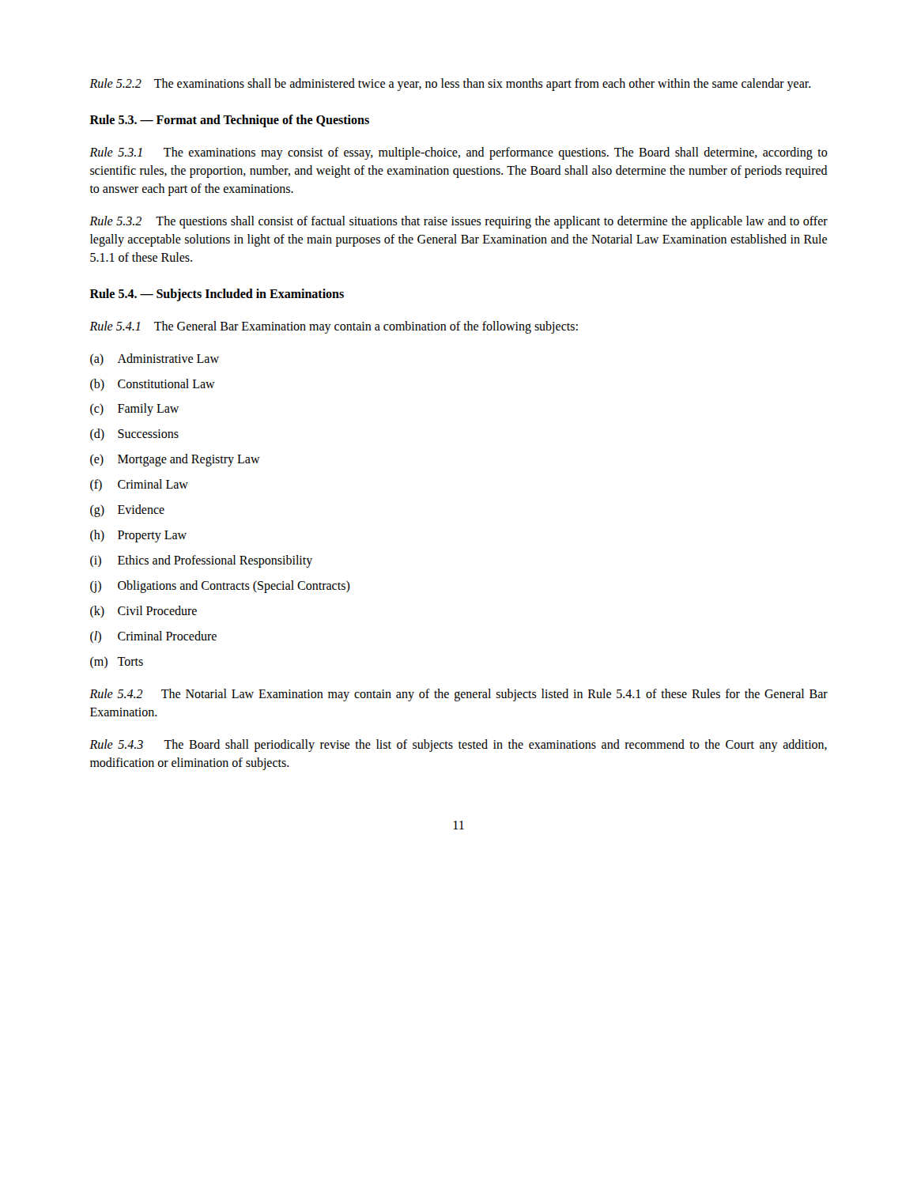Rule 5.2.2 The examinations shall be administered twice a year, no less than six months apart from each other within the same calendar year.
Rule 5.3. — Format and Technique of the Questions
Rule 5.3.1 The examinations may consist of essay, multiple-choice, and performance questions. The Board shall determine, according to scientific rules, the proportion, number, and weight of the examination questions. The Board shall also determine the number of periods required to answer each part of the examinations.
Rule 5.3.2 The questions shall consist of factual situations that raise issues requiring the applicant to determine the applicable law and to offer legally acceptable solutions in light of the main purposes of the General Bar Examination and the Notarial Law Examination established in Rule 5.1.1 of these Rules.
Rule 5.4. — Subjects Included in Examinations
Rule 5.4.1 The General Bar Examination may contain a combination of the following subjects:
(a) Administrative Law
(b) Constitutional Law
(c) Family Law
(d) Successions
(e) Mortgage and Registry Law
(f) Criminal Law
(g) Evidence
(h) Property Law
(i) Ethics and Professional Responsibility
(j) Obligations and Contracts (Special Contracts)
(k) Civil Procedure
(l) Criminal Procedure
(m) Torts
Rule 5.4.2 The Notarial Law Examination may contain any of the general subjects listed in Rule 5.4.1 of these Rules for the General Bar Examination.
Rule 5.4.3 The Board shall periodically revise the list of subjects tested in the examinations and recommend to the Court any addition, modification or elimination of subjects.
11